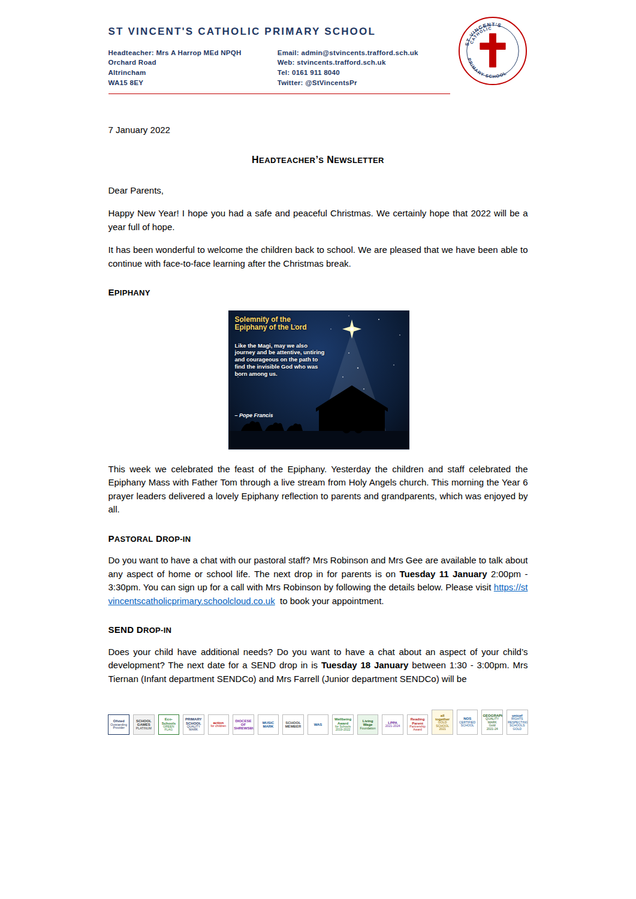ST VINCENT'S CATHOLIC PRIMARY SCHOOL
ST VINCENT'S CATHOLIC PRIMARY SCHOOL
Headteacher: Mrs A Harrop MEd NPQH
Orchard Road
Altrincham
WA15 8EY
Email: admin@stvincents.trafford.sch.uk
Web: stvincents.trafford.sch.uk
Tel: 0161 911 8040
Twitter: @StVincentsPr
7 January 2022
HEADTEACHER’S NEWSLETTER
Dear Parents,
Happy New Year! I hope you had a safe and peaceful Christmas. We certainly hope that 2022 will be a year full of hope.
It has been wonderful to welcome the children back to school. We are pleased that we have been able to continue with face-to-face learning after the Christmas break.
EPIPHANY
Solemnity of the
Epiphany of the Lord
Like the Magi, may we also journey and be attentive, untiring and courageous on the path to find the invisible God who was born among us.
– Pope Francis
This week we celebrated the feast of the Epiphany. Yesterday the children and staff celebrated the Epiphany Mass with Father Tom through a live stream from Holy Angels church. This morning the Year 6 prayer leaders delivered a lovely Epiphany reflection to parents and grandparents, which was enjoyed by all.
PASTORAL DROP-IN
Do you want to have a chat with our pastoral staff? Mrs Robinson and Mrs Gee are available to talk about any aspect of home or school life. The next drop in for parents is on Tuesday 11 January 2:00pm - 3:30pm. You can sign up for a call with Mrs Robinson by following the details below. Please visit https://stvincentscatholicprimary.schoolcloud.co.uk to book your appointment.
SEND DROP-IN
Does your child have additional needs? Do you want to have a chat about an aspect of your child’s development? The next date for a SEND drop in is Tuesday 18 January between 1:30 - 3:00pm. Mrs Tiernan (Infant department SENDCo) and Mrs Farrell (Junior department SENDCo) will be
Ofsted Outstanding
Provider
SCHOOL
GAMESPLATINUM
Eco-Schools GREEN FLAG
PRIMARY
SCHOOLQUALITY MARK
actionfor children
DIOCESE OF
SHREWSBURY
MUSIC
MARK
SCHOOL
MEMBER
WAS
Wellbeing
Awardfor Schools
2019-2022
Living
Wage Foundation
LPPA2021-2024
Reading
Parent Partnership Award
all
together GOLD
SCHOOL
2021
NOSCERTIFIED
SCHOOL
GEOGRAPHYQUALITY MARK
Gold
2021-24
unicef RIGHTS
RESPECTING
SCHOOLS
GOLD